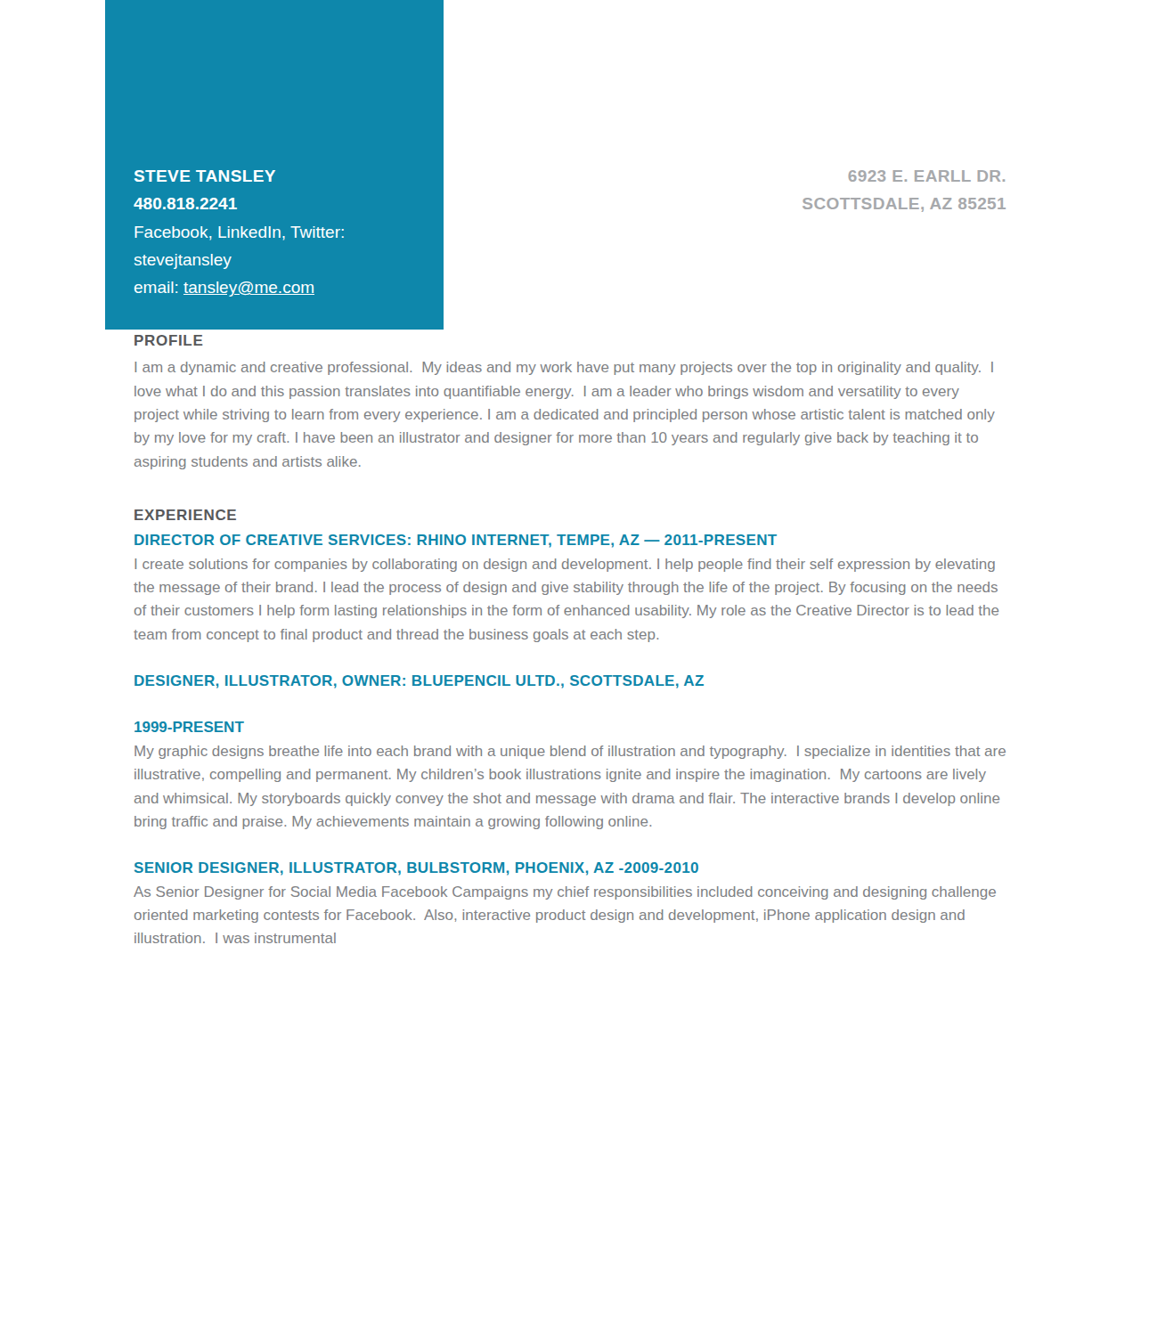STEVE TANSLEY
480.818.2241
Facebook, LinkedIn, Twitter:
stevejtansley
email: tansley@me.com
6923 E. EARLL DR.
SCOTTSDALE, AZ 85251
PROFILE
I am a dynamic and creative professional. My ideas and my work have put many projects over the top in originality and quality. I love what I do and this passion translates into quantifiable energy. I am a leader who brings wisdom and versatility to every project while striving to learn from every experience. I am a dedicated and principled person whose artistic talent is matched only by my love for my craft. I have been an illustrator and designer for more than 10 years and regularly give back by teaching it to aspiring students and artists alike.
EXPERIENCE
DIRECTOR OF CREATIVE SERVICES: RHINO INTERNET, TEMPE, AZ — 2011-PRESENT
I create solutions for companies by collaborating on design and development. I help people find their self expression by elevating the message of their brand. I lead the process of design and give stability through the life of the project. By focusing on the needs of their customers I help form lasting relationships in the form of enhanced usability. My role as the Creative Director is to lead the team from concept to final product and thread the business goals at each step.
DESIGNER, ILLUSTRATOR, OWNER: BLUEPENCIL ULTD., SCOTTSDALE, AZ
1999-PRESENT
My graphic designs breathe life into each brand with a unique blend of illustration and typography. I specialize in identities that are illustrative, compelling and permanent. My children’s book illustrations ignite and inspire the imagination. My cartoons are lively and whimsical. My storyboards quickly convey the shot and message with drama and flair. The interactive brands I develop online bring traffic and praise. My achievements maintain a growing following online.
SENIOR DESIGNER, ILLUSTRATOR, BULBSTORM, PHOENIX, AZ -2009-2010
As Senior Designer for Social Media Facebook Campaigns my chief responsibilities included conceiving and designing challenge oriented marketing contests for Facebook. Also, interactive product design and development, iPhone application design and illustration. I was instrumental